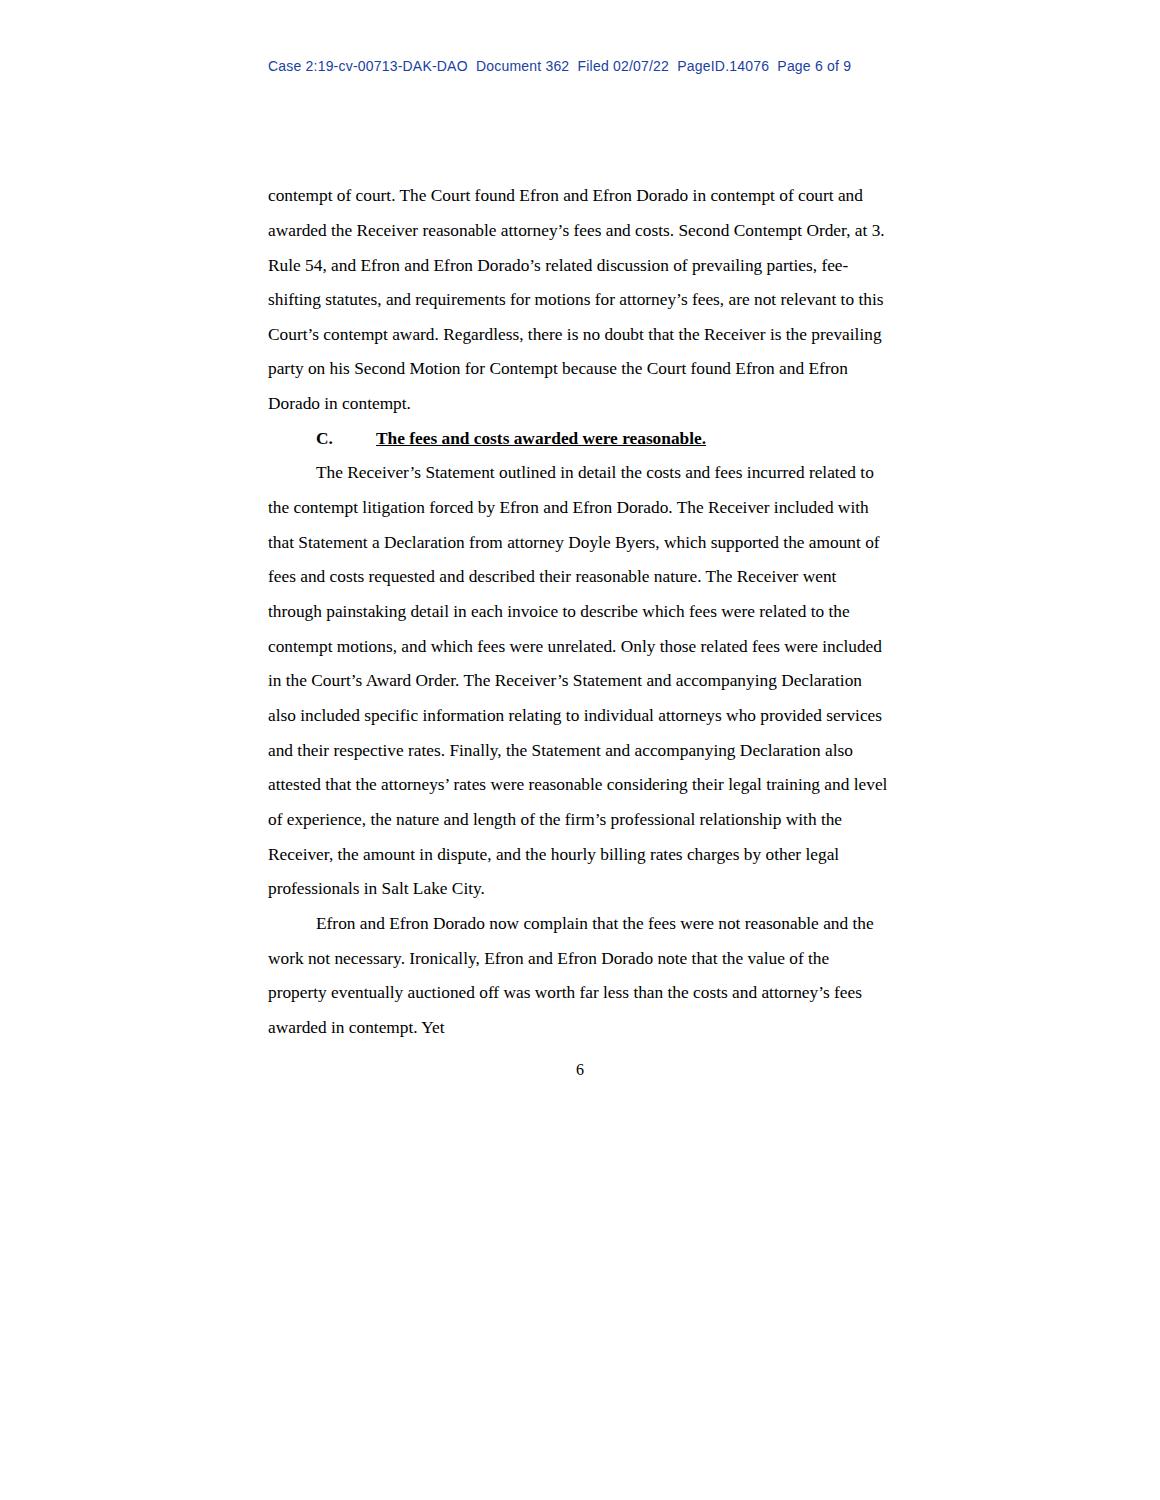Case 2:19-cv-00713-DAK-DAO Document 362 Filed 02/07/22 PageID.14076 Page 6 of 9
contempt of court. The Court found Efron and Efron Dorado in contempt of court and awarded the Receiver reasonable attorney’s fees and costs. Second Contempt Order, at 3. Rule 54, and Efron and Efron Dorado’s related discussion of prevailing parties, fee-shifting statutes, and requirements for motions for attorney’s fees, are not relevant to this Court’s contempt award. Regardless, there is no doubt that the Receiver is the prevailing party on his Second Motion for Contempt because the Court found Efron and Efron Dorado in contempt.
C. The fees and costs awarded were reasonable.
The Receiver’s Statement outlined in detail the costs and fees incurred related to the contempt litigation forced by Efron and Efron Dorado. The Receiver included with that Statement a Declaration from attorney Doyle Byers, which supported the amount of fees and costs requested and described their reasonable nature. The Receiver went through painstaking detail in each invoice to describe which fees were related to the contempt motions, and which fees were unrelated. Only those related fees were included in the Court’s Award Order. The Receiver’s Statement and accompanying Declaration also included specific information relating to individual attorneys who provided services and their respective rates. Finally, the Statement and accompanying Declaration also attested that the attorneys’ rates were reasonable considering their legal training and level of experience, the nature and length of the firm’s professional relationship with the Receiver, the amount in dispute, and the hourly billing rates charges by other legal professionals in Salt Lake City.
Efron and Efron Dorado now complain that the fees were not reasonable and the work not necessary. Ironically, Efron and Efron Dorado note that the value of the property eventually auctioned off was worth far less than the costs and attorney’s fees awarded in contempt. Yet
6